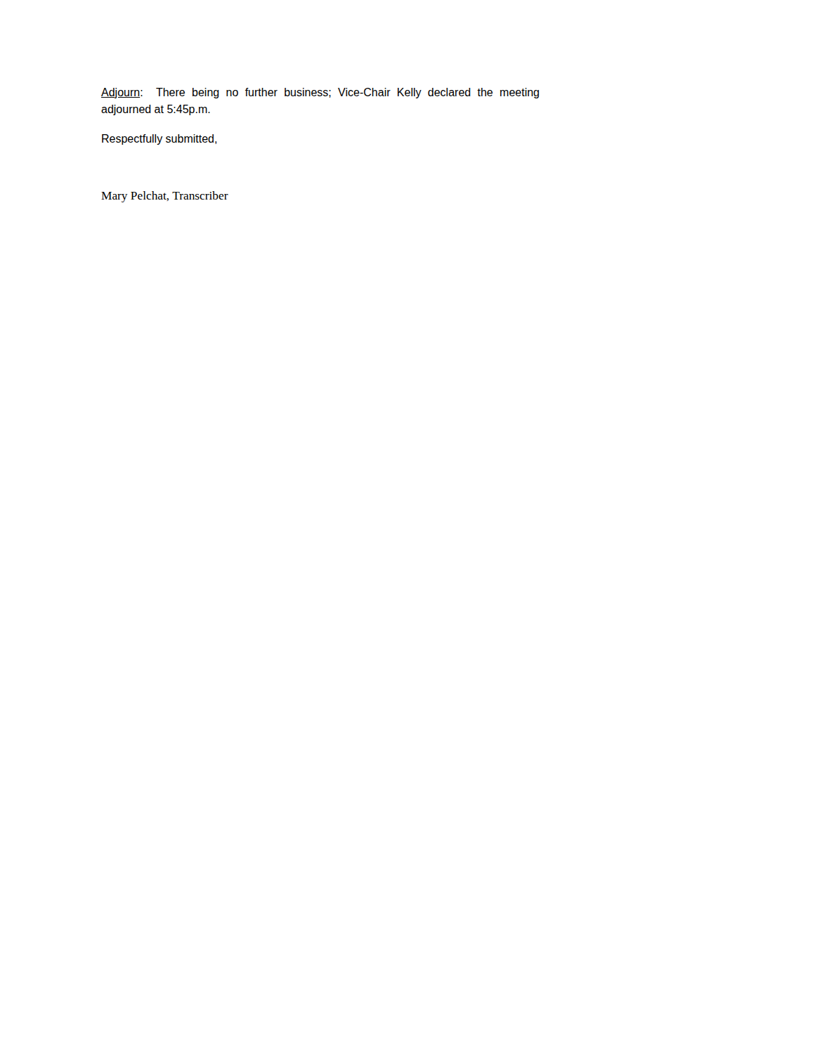Adjourn: There being no further business; Vice-Chair Kelly declared the meeting adjourned at 5:45p.m.
Respectfully submitted,
Mary Pelchat, Transcriber